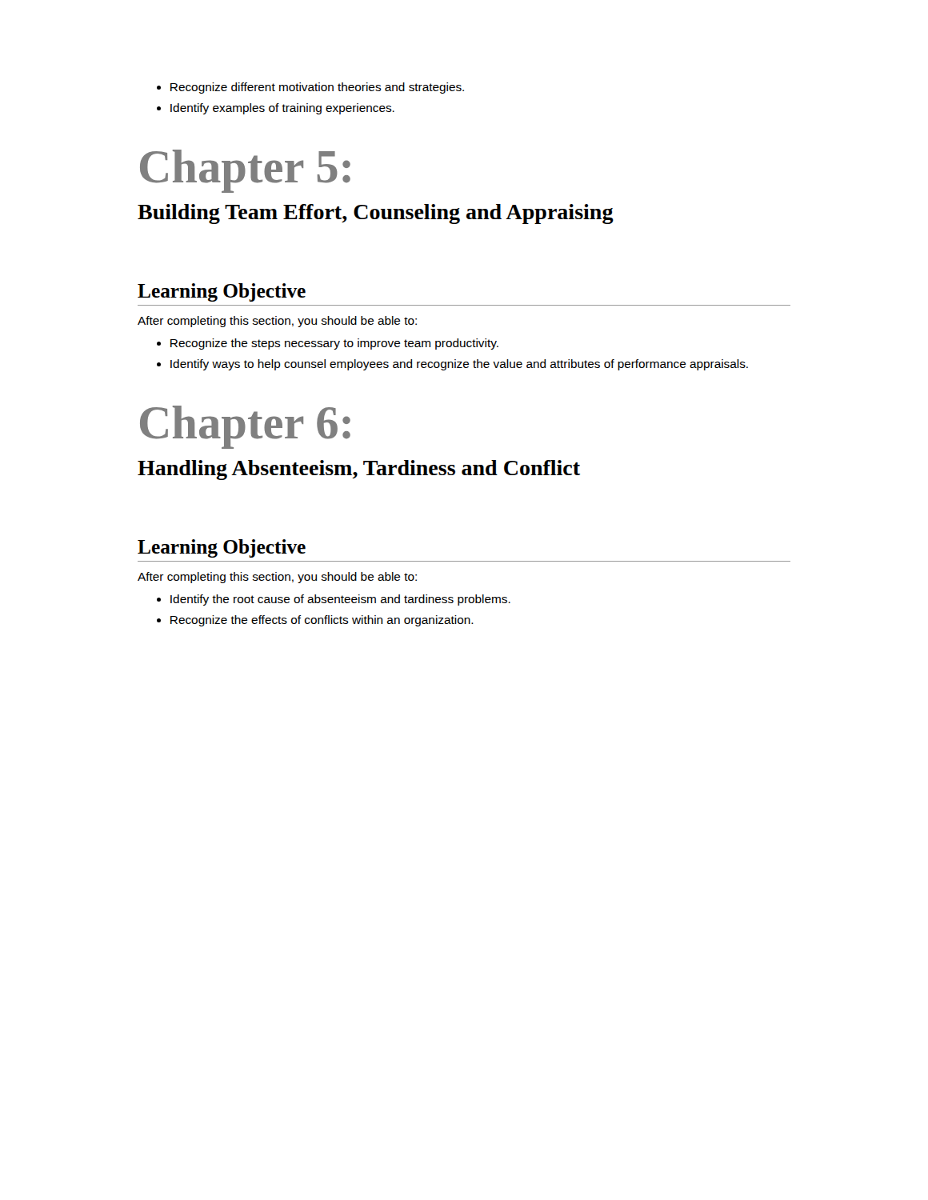Recognize different motivation theories and strategies.
Identify examples of training experiences.
Chapter 5:
Building Team Effort, Counseling and Appraising
Learning Objective
After completing this section, you should be able to:
Recognize the steps necessary to improve team productivity.
Identify ways to help counsel employees and recognize the value and attributes of performance appraisals.
Chapter 6:
Handling Absenteeism, Tardiness and Conflict
Learning Objective
After completing this section, you should be able to:
Identify the root cause of absenteeism and tardiness problems.
Recognize the effects of conflicts within an organization.